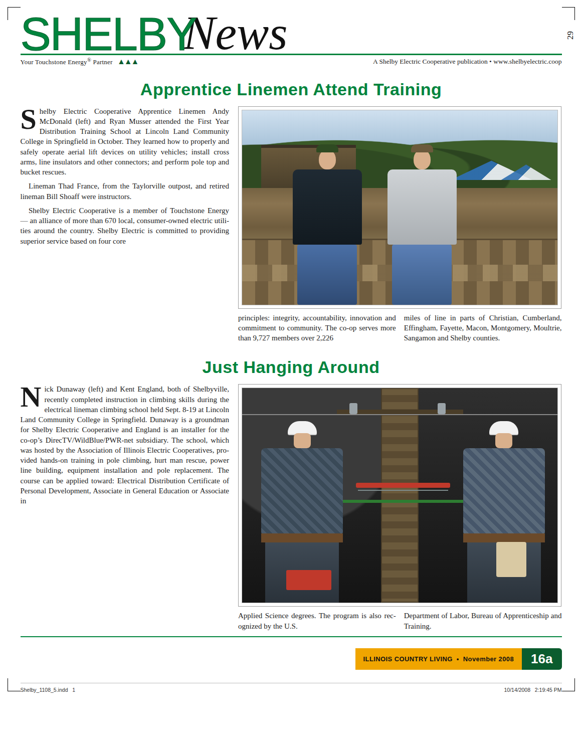29
Shelby
News
Your Touchstone Energy® Partner ▲▲▲
A Shelby Electric Cooperative publication • www.shelbyelectric.coop
Apprentice Linemen Attend Training
Shelby Electric Cooperative Apprentice Linemen Andy McDonald (left) and Ryan Musser attended the First Year Distribution Training School at Lincoln Land Community College in Springfield in October. They learned how to properly and safely operate aerial lift devices on utility vehicles; install cross arms, line insulators and other connectors; and perform pole top and bucket rescues.
Lineman Thad France, from the Taylorville outpost, and retired lineman Bill Shoaff were instructors.
Shelby Electric Cooperative is a member of Touchstone Energy — an alliance of more than 670 local, consumer-owned electric utilities around the country. Shelby Electric is committed to providing superior service based on four core
principles: integrity, accountability, innovation and commitment to community. The co-op serves more than 9,727 members over 2,226
miles of line in parts of Christian, Cumberland, Effingham, Fayette, Macon, Montgomery, Moultrie, Sangamon and Shelby counties.
Just Hanging Around
Nick Dunaway (left) and Kent England, both of Shelbyville, recently completed instruction in climbing skills during the electrical lineman climbing school held Sept. 8-19 at Lincoln Land Community College in Springfield. Dunaway is a groundman for Shelby Electric Cooperative and England is an installer for the co-op’s DirecTV/WildBlue/PWR-net subsidiary. The school, which was hosted by the Association of Illinois Electric Cooperatives, provided hands-on training in pole climbing, hurt man rescue, power line building, equipment installation and pole replacement. The course can be applied toward: Electrical Distribution Certificate of Personal Development, Associate in General Education or Associate in
Applied Science degrees. The program is also recognized by the U.S.
Department of Labor, Bureau of Apprenticeship and Training.
ILLINOIS COUNTRY LIVING • November 2008
16a
Shelby_1108_5.indd 1
10/14/2008 2:19:45 PM